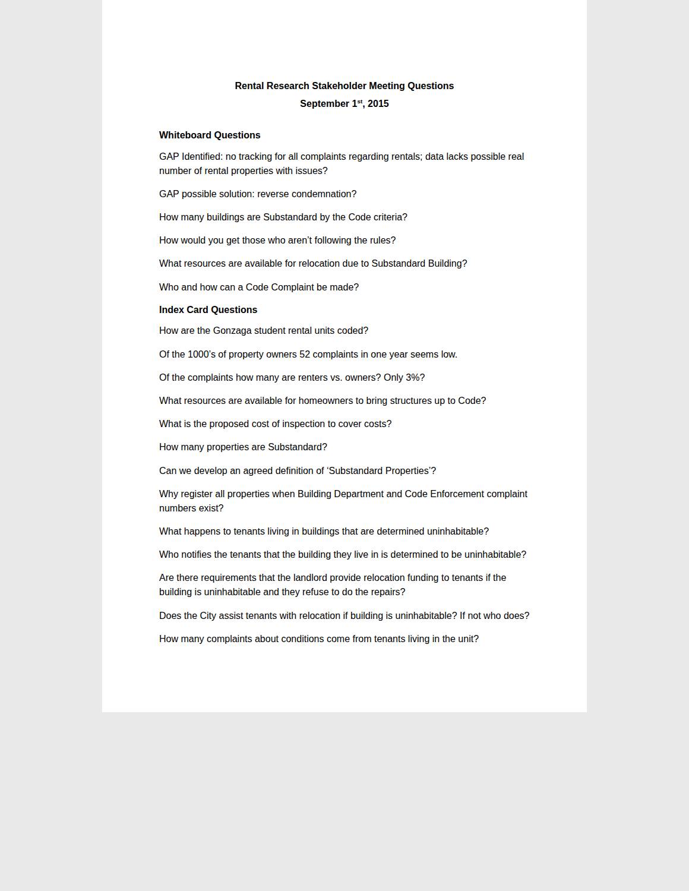Rental Research Stakeholder Meeting Questions
September 1st, 2015
Whiteboard Questions
GAP Identified: no tracking for all complaints regarding rentals; data lacks possible real number of rental properties with issues?
GAP possible solution: reverse condemnation?
How many buildings are Substandard by the Code criteria?
How would you get those who aren’t following the rules?
What resources are available for relocation due to Substandard Building?
Who and how can a Code Complaint be made?
Index Card Questions
How are the Gonzaga student rental units coded?
Of the 1000’s of property owners 52 complaints in one year seems low.
Of the complaints how many are renters vs. owners? Only 3%?
What resources are available for homeowners to bring structures up to Code?
What is the proposed cost of inspection to cover costs?
How many properties are Substandard?
Can we develop an agreed definition of ‘Substandard Properties’?
Why register all properties when Building Department and Code Enforcement complaint numbers exist?
What happens to tenants living in buildings that are determined uninhabitable?
Who notifies the tenants that the building they live in is determined to be uninhabitable?
Are there requirements that the landlord provide relocation funding to tenants if the building is uninhabitable and they refuse to do the repairs?
Does the City assist tenants with relocation if building is uninhabitable? If not who does?
How many complaints about conditions come from tenants living in the unit?